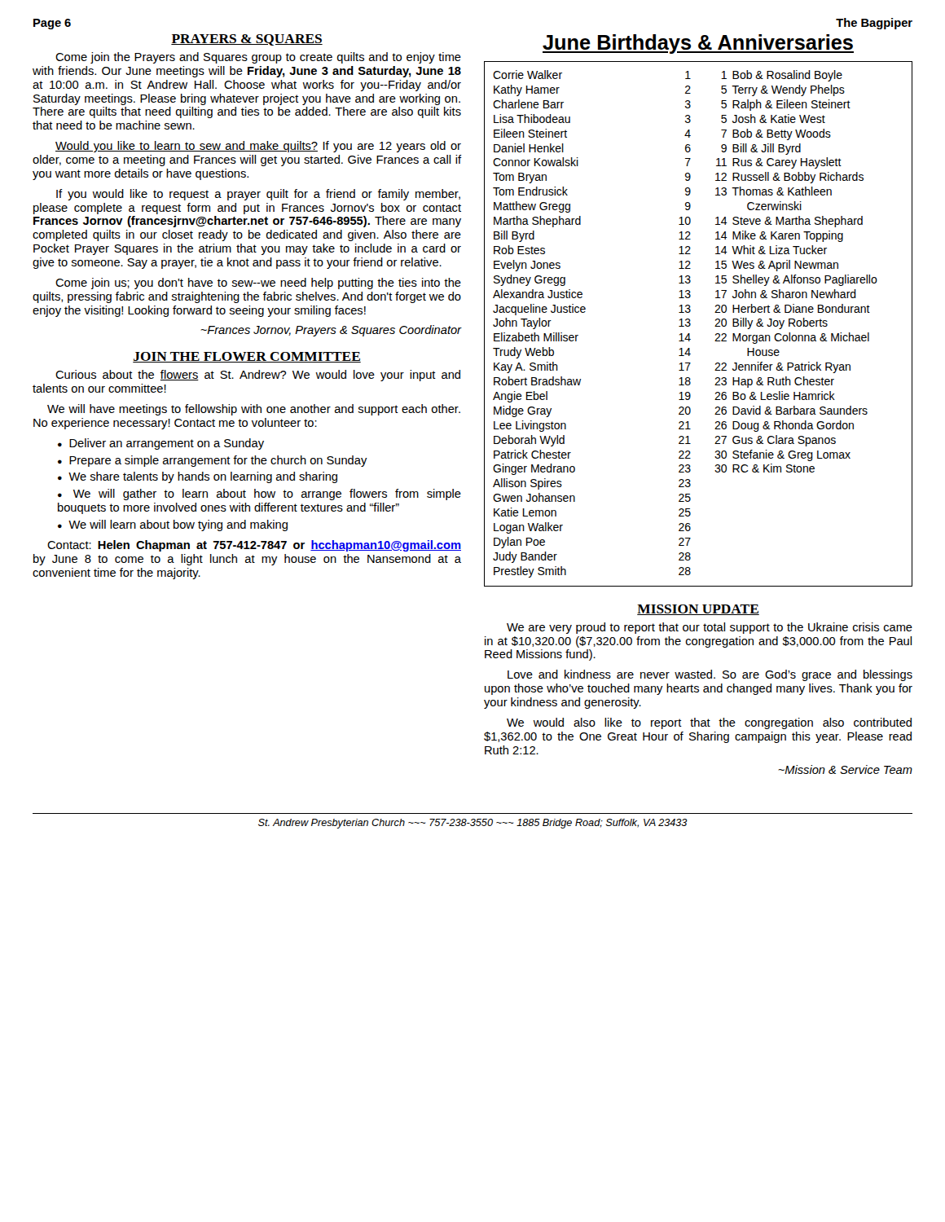Page 6 The Bagpiper
PRAYERS & SQUARES
Come join the Prayers and Squares group to create quilts and to enjoy time with friends. Our June meetings will be Friday, June 3 and Saturday, June 18 at 10:00 a.m. in St Andrew Hall. Choose what works for you--Friday and/or Saturday meetings. Please bring whatever project you have and are working on. There are quilts that need quilting and ties to be added. There are also quilt kits that need to be machine sewn.
Would you like to learn to sew and make quilts? If you are 12 years old or older, come to a meeting and Frances will get you started. Give Frances a call if you want more details or have questions.
If you would like to request a prayer quilt for a friend or family member, please complete a request form and put in Frances Jornov's box or contact Frances Jornov (francesjrnv@charter.net or 757-646-8955). There are many completed quilts in our closet ready to be dedicated and given. Also there are Pocket Prayer Squares in the atrium that you may take to include in a card or give to someone. Say a prayer, tie a knot and pass it to your friend or relative.
Come join us; you don't have to sew--we need help putting the ties into the quilts, pressing fabric and straightening the fabric shelves. And don't forget we do enjoy the visiting! Looking forward to seeing your smiling faces!
~Frances Jornov, Prayers & Squares Coordinator
JOIN THE FLOWER COMMITTEE
Curious about the flowers at St. Andrew? We would love your input and talents on our committee!
We will have meetings to fellowship with one another and support each other. No experience necessary! Contact me to volunteer to:
Deliver an arrangement on a Sunday
Prepare a simple arrangement for the church on Sunday
We share talents by hands on learning and sharing
We will gather to learn about how to arrange flowers from simple bouquets to more involved ones with different textures and “filler”
We will learn about bow tying and making
Contact: Helen Chapman at 757-412-7847 or hcchapman10@gmail.com by June 8 to come to a light lunch at my house on the Nansemond at a convenient time for the majority.
June Birthdays & Anniversaries
| Corrie Walker | 1 |
| Kathy Hamer | 2 |
| Charlene Barr | 3 |
| Lisa Thibodeau | 3 |
| Eileen Steinert | 4 |
| Daniel Henkel | 6 |
| Connor Kowalski | 7 |
| Tom Bryan | 9 |
| Tom Endrusick | 9 |
| Matthew Gregg | 9 |
| Martha Shephard | 10 |
| Bill Byrd | 12 |
| Rob Estes | 12 |
| Evelyn Jones | 12 |
| Sydney Gregg | 13 |
| Alexandra Justice | 13 |
| Jacqueline Justice | 13 |
| John Taylor | 13 |
| Elizabeth Milliser | 14 |
| Trudy Webb | 14 |
| Kay A. Smith | 17 |
| Robert Bradshaw | 18 |
| Angie Ebel | 19 |
| Midge Gray | 20 |
| Lee Livingston | 21 |
| Deborah Wyld | 21 |
| Patrick Chester | 22 |
| Ginger Medrano | 23 |
| Allison Spires | 23 |
| Gwen Johansen | 25 |
| Katie Lemon | 25 |
| Logan Walker | 26 |
| Dylan Poe | 27 |
| Judy Bander | 28 |
| Prestley Smith | 28 |
| 1 | Bob & Rosalind Boyle |
| 5 | Terry & Wendy Phelps |
| 5 | Ralph & Eileen Steinert |
| 5 | Josh & Katie West |
| 7 | Bob & Betty Woods |
| 9 | Bill & Jill Byrd |
| 11 | Rus & Carey Hayslett |
| 12 | Russell & Bobby Richards |
| 13 | Thomas & Kathleen Czerwinski |
| 14 | Steve & Martha Shephard |
| 14 | Mike & Karen Topping |
| 14 | Whit & Liza Tucker |
| 15 | Wes & April Newman |
| 15 | Shelley & Alfonso Pagliarello |
| 17 | John & Sharon Newhard |
| 20 | Herbert & Diane Bondurant |
| 20 | Billy & Joy Roberts |
| 22 | Morgan Colonna & Michael House |
| 22 | Jennifer & Patrick Ryan |
| 23 | Hap & Ruth Chester |
| 26 | Bo & Leslie Hamrick |
| 26 | David & Barbara Saunders |
| 26 | Doug & Rhonda Gordon |
| 27 | Gus & Clara Spanos |
| 30 | Stefanie & Greg Lomax |
| 30 | RC & Kim Stone |
MISSION UPDATE
We are very proud to report that our total support to the Ukraine crisis came in at $10,320.00 ($7,320.00 from the congregation and $3,000.00 from the Paul Reed Missions fund).
Love and kindness are never wasted. So are God’s grace and blessings upon those who’ve touched many hearts and changed many lives. Thank you for your kindness and generosity.
We would also like to report that the congregation also contributed $1,362.00 to the One Great Hour of Sharing campaign this year. Please read Ruth 2:12.
~Mission & Service Team
St. Andrew Presbyterian Church ~~~ 757-238-3550 ~~~ 1885 Bridge Road; Suffolk, VA 23433